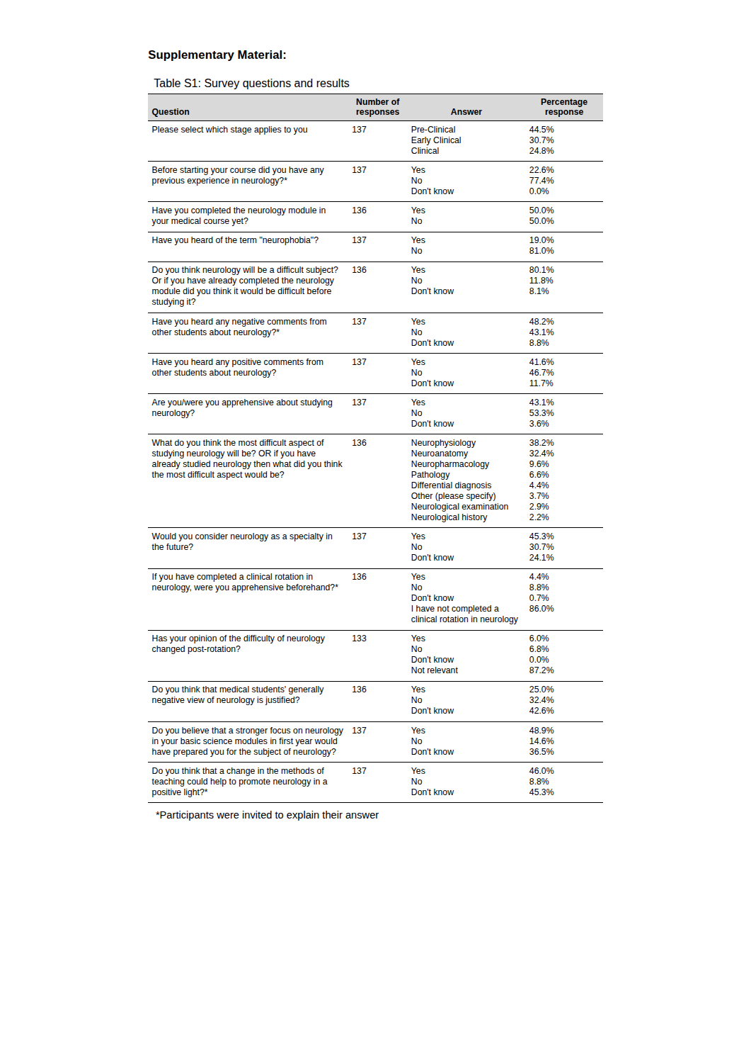Supplementary Material:
Table S1: Survey questions and results
| Question | Number of responses | Answer | Percentage response |
| --- | --- | --- | --- |
| Please select which stage applies to you | 137 | Pre-Clinical Early Clinical Clinical | 44.5% 30.7% 24.8% |
| Before starting your course did you have any previous experience in neurology?* | 137 | Yes No Don't know | 22.6% 77.4% 0.0% |
| Have you completed the neurology module in your medical course yet? | 136 | Yes No | 50.0% 50.0% |
| Have you heard of the term "neurophobia"? | 137 | Yes No | 19.0% 81.0% |
| Do you think neurology will be a difficult subject? Or if you have already completed the neurology module did you think it would be difficult before studying it? | 136 | Yes No Don't know | 80.1% 11.8% 8.1% |
| Have you heard any negative comments from other students about neurology?* | 137 | Yes No Don't know | 48.2% 43.1% 8.8% |
| Have you heard any positive comments from other students about neurology? | 137 | Yes No Don't know | 41.6% 46.7% 11.7% |
| Are you/were you apprehensive about studying neurology? | 137 | Yes No Don't know | 43.1% 53.3% 3.6% |
| What do you think the most difficult aspect of studying neurology will be? OR if you have already studied neurology then what did you think the most difficult aspect would be? | 136 | Neurophysiology Neuroanatomy Neuropharmacology Pathology Differential diagnosis Other (please specify) Neurological examination Neurological history | 38.2% 32.4% 9.6% 6.6% 4.4% 3.7% 2.9% 2.2% |
| Would you consider neurology as a specialty in the future? | 137 | Yes No Don't know | 45.3% 30.7% 24.1% |
| If you have completed a clinical rotation in neurology, were you apprehensive beforehand?* | 136 | Yes No Don't know I have not completed a clinical rotation in neurology | 4.4% 8.8% 0.7% 86.0% |
| Has your opinion of the difficulty of neurology changed post-rotation? | 133 | Yes No Don't know Not relevant | 6.0% 6.8% 0.0% 87.2% |
| Do you think that medical students' generally negative view of neurology is justified? | 136 | Yes No Don't know | 25.0% 32.4% 42.6% |
| Do you believe that a stronger focus on neurology in your basic science modules in first year would have prepared you for the subject of neurology? | 137 | Yes No Don't know | 48.9% 14.6% 36.5% |
| Do you think that a change in the methods of teaching could help to promote neurology in a positive light?* | 137 | Yes No Don't know | 46.0% 8.8% 45.3% |
*Participants were invited to explain their answer